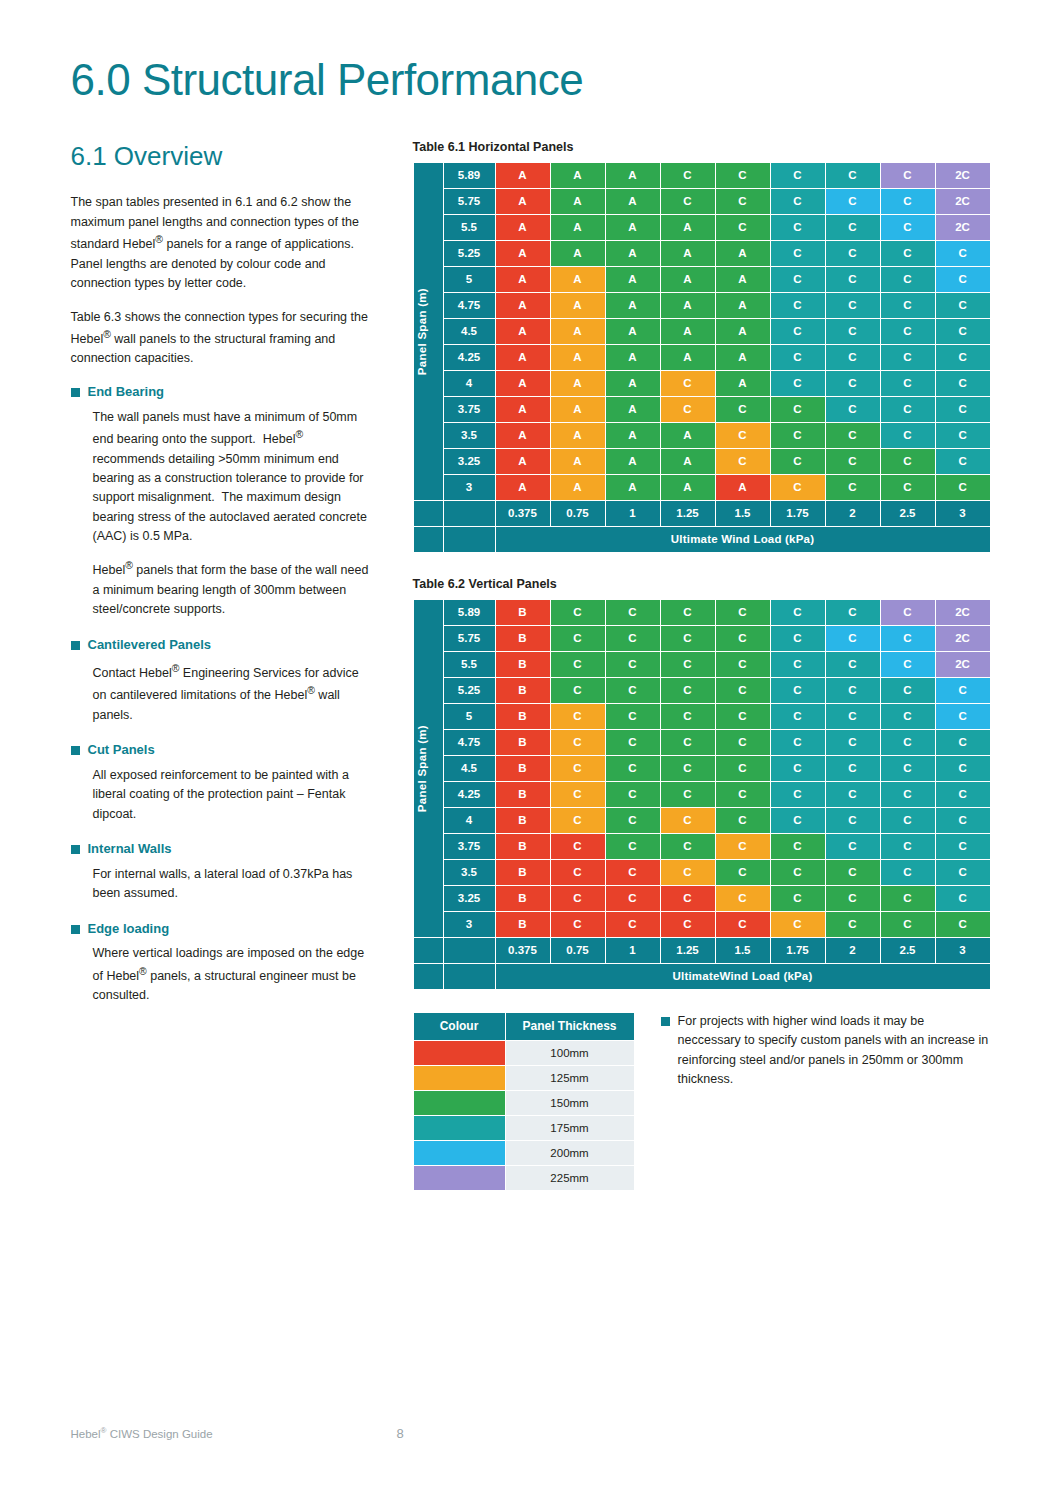6.0 Structural Performance
6.1 Overview
The span tables presented in 6.1 and 6.2 show the maximum panel lengths and connection types of the standard Hebel® panels for a range of applications. Panel lengths are denoted by colour code and connection types by letter code.
Table 6.3 shows the connection types for securing the Hebel® wall panels to the structural framing and connection capacities.
End Bearing
The wall panels must have a minimum of 50mm end bearing onto the support. Hebel® recommends detailing >50mm minimum end bearing as a construction tolerance to provide for support misalignment. The maximum design bearing stress of the autoclaved aerated concrete (AAC) is 0.5 MPa.
Hebel® panels that form the base of the wall need a minimum bearing length of 300mm between steel/concrete supports.
Cantilevered Panels
Contact Hebel® Engineering Services for advice on cantilevered limitations of the Hebel® wall panels.
Cut Panels
All exposed reinforcement to be painted with a liberal coating of the protection paint – Fentak dipcoat.
Internal Walls
For internal walls, a lateral load of 0.37kPa has been assumed.
Edge loading
Where vertical loadings are imposed on the edge of Hebel® panels, a structural engineer must be consulted.
Table 6.1 Horizontal Panels
| Panel Span (m) | 5.89 | A | A | A | C | C | C | C | C | 2C |
| 5.75 | A | A | A | C | C | C | C | C | 2C |
| 5.5 | A | A | A | A | C | C | C | C | 2C |
| 5.25 | A | A | A | A | A | C | C | C | C |
| 5 | A | A | A | A | A | C | C | C | C |
| 4.75 | A | A | A | A | A | C | C | C | C |
| 4.5 | A | A | A | A | A | C | C | C | C |
| 4.25 | A | A | A | A | A | C | C | C | C |
| 4 | A | A | A | C | A | C | C | C | C |
| 3.75 | A | A | A | C | C | C | C | C | C |
| 3.5 | A | A | A | A | C | C | C | C | C |
| 3.25 | A | A | A | A | C | C | C | C | C |
| 3 | A | A | A | A | A | C | C | C | C |
| | | 0.375 | 0.75 | 1 | 1.25 | 1.5 | 1.75 | 2 | 2.5 | 3 |
| | | Ultimate Wind Load (kPa) |
Table 6.2 Vertical Panels
| Panel Span (m) | 5.89 | B | C | C | C | C | C | C | C | 2C |
| 5.75 | B | C | C | C | C | C | C | C | 2C |
| 5.5 | B | C | C | C | C | C | C | C | 2C |
| 5.25 | B | C | C | C | C | C | C | C | C |
| 5 | B | C | C | C | C | C | C | C | C |
| 4.75 | B | C | C | C | C | C | C | C | C |
| 4.5 | B | C | C | C | C | C | C | C | C |
| 4.25 | B | C | C | C | C | C | C | C | C |
| 4 | B | C | C | C | C | C | C | C | C |
| 3.75 | B | C | C | C | C | C | C | C | C |
| 3.5 | B | C | C | C | C | C | C | C | C |
| 3.25 | B | C | C | C | C | C | C | C | C |
| 3 | B | C | C | C | C | C | C | C | C |
| | | 0.375 | 0.75 | 1 | 1.25 | 1.5 | 1.75 | 2 | 2.5 | 3 |
| | | UltimateWind Load (kPa) |
| Colour | Panel Thickness |
| --- | --- |
| | 100mm |
| | 125mm |
| | 150mm |
| | 175mm |
| | 200mm |
| | 225mm |
For projects with higher wind loads it may be neccessary to specify custom panels with an increase in reinforcing steel and/or panels in 250mm or 300mm thickness.
Hebel® CIWS Design Guide 8